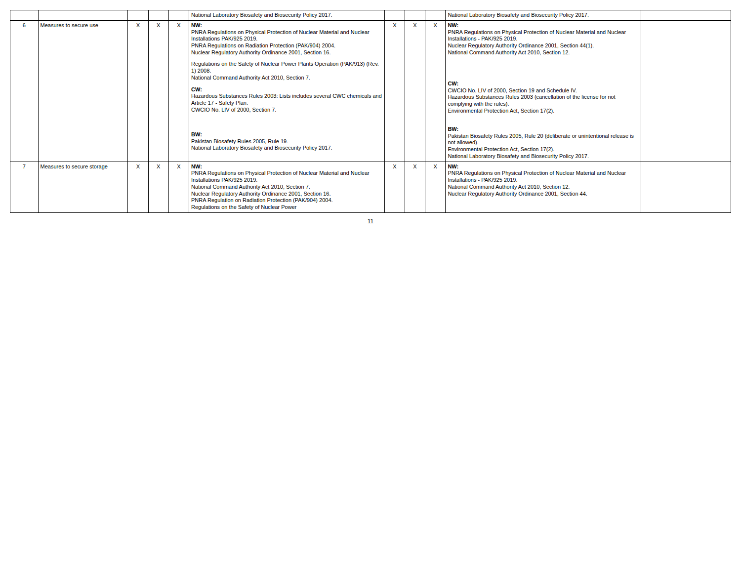| | | | | | National Laboratory Biosafety and Biosecurity Policy 2017. | | | | National Laboratory Biosafety and Biosecurity Policy 2017. | |
| 6 | Measures to secure use | X | X | X | NW: PNRA Regulations on Physical Protection of Nuclear Material and Nuclear Installations PAK/925 2019. PNRA Regulations on Radiation Protection (PAK/904) 2004. Nuclear Regulatory Authority Ordinance 2001, Section 16. Regulations on the Safety of Nuclear Power Plants Operation (PAK/913) (Rev. 1) 2008. National Command Authority Act 2010, Section 7. CW: Hazardous Substances Rules 2003: Lists includes several CWC chemicals and Article 17 - Safety Plan. CWCIO No. LIV of 2000, Section 7. BW: Pakistan Biosafety Rules 2005, Rule 19. National Laboratory Biosafety and Biosecurity Policy 2017. | X | X | X | NW: PNRA Regulations on Physical Protection of Nuclear Material and Nuclear Installations - PAK/925 2019. Nuclear Regulatory Authority Ordinance 2001, Section 44(1). National Command Authority Act 2010, Section 12. CW: CWCIO No. LIV of 2000, Section 19 and Schedule IV. Hazardous Substances Rules 2003 (cancellation of the license for not complying with the rules). Environmental Protection Act, Section 17(2). BW: Pakistan Biosafety Rules 2005, Rule 20 (deliberate or unintentional release is not allowed). Environmental Protection Act, Section 17(2). National Laboratory Biosafety and Biosecurity Policy 2017. | |
| 7 | Measures to secure storage | X | X | X | NW: PNRA Regulations on Physical Protection of Nuclear Material and Nuclear Installations PAK/925 2019. National Command Authority Act 2010, Section 7. Nuclear Regulatory Authority Ordinance 2001, Section 16. PNRA Regulation on Radiation Protection (PAK/904) 2004. Regulations on the Safety of Nuclear Power | X | X | X | NW: PNRA Regulations on Physical Protection of Nuclear Material and Nuclear Installations - PAK/925 2019. National Command Authority Act 2010, Section 12. Nuclear Regulatory Authority Ordinance 2001, Section 44. | |
11